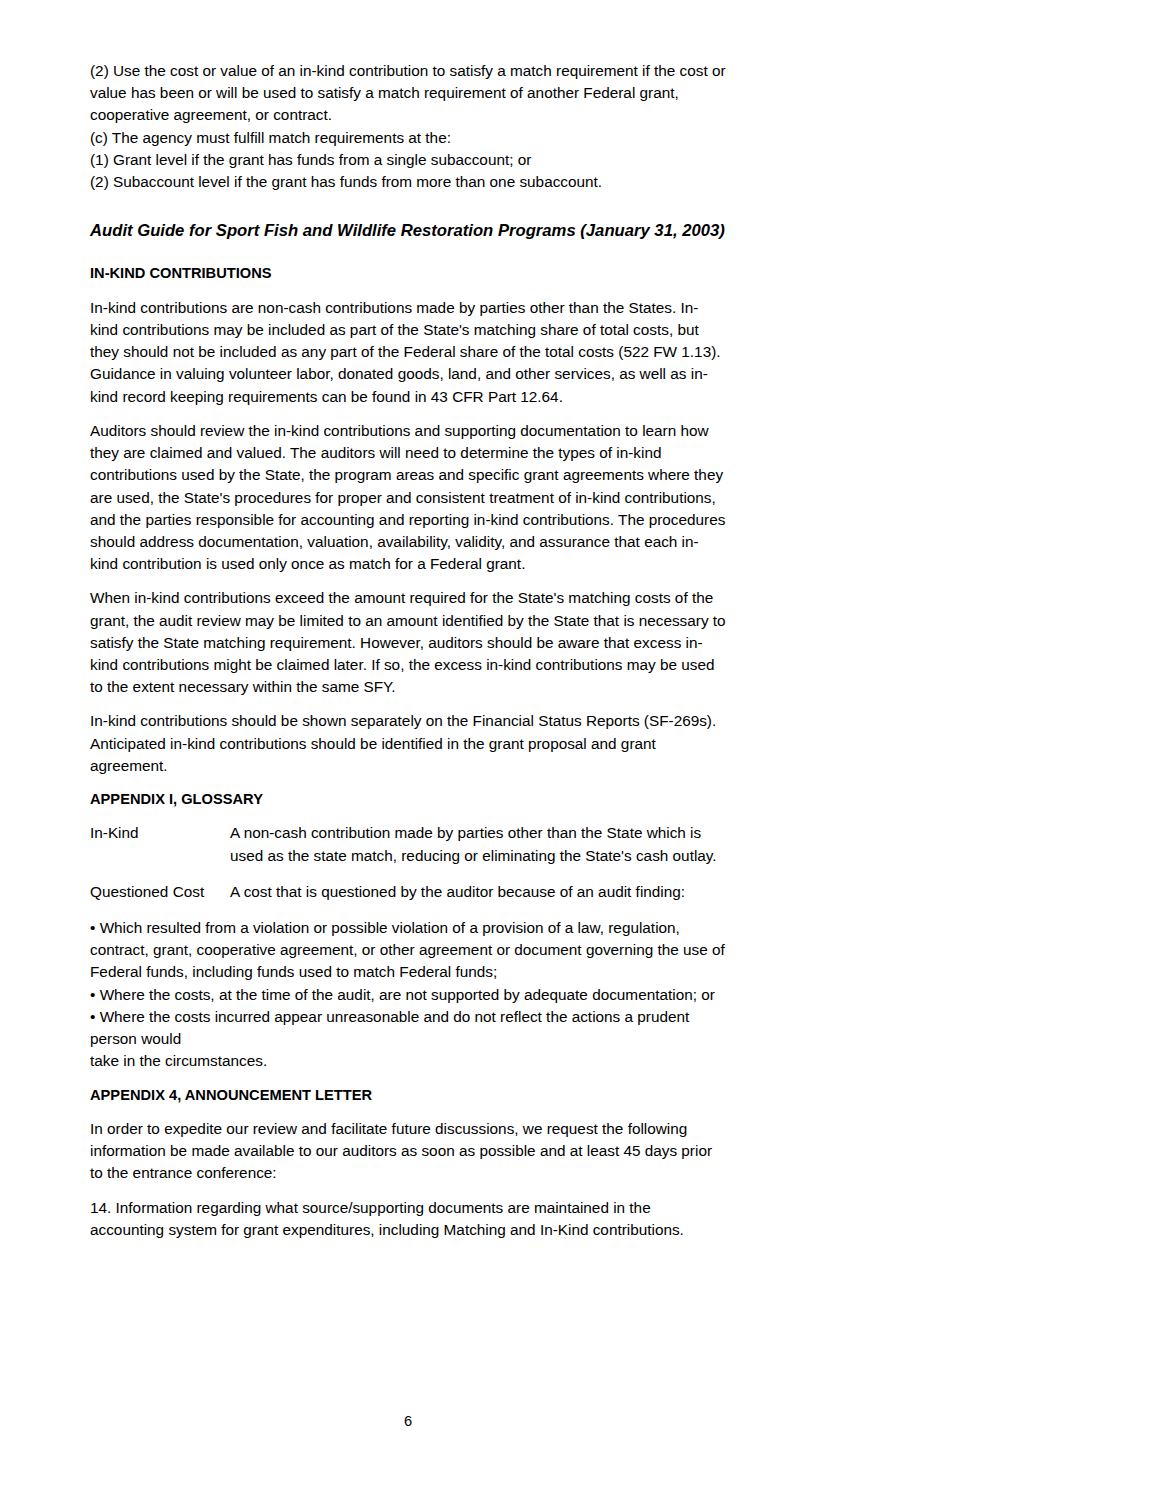(2) Use the cost or value of an in-kind contribution to satisfy a match requirement if the cost or value has been or will be used to satisfy a match requirement of another Federal grant, cooperative agreement, or contract.
(c) The agency must fulfill match requirements at the:
(1) Grant level if the grant has funds from a single subaccount; or
(2) Subaccount level if the grant has funds from more than one subaccount.
Audit Guide for Sport Fish and Wildlife Restoration Programs (January 31, 2003)
IN-KIND CONTRIBUTIONS
In-kind contributions are non-cash contributions made by parties other than the States. In-kind contributions may be included as part of the State's matching share of total costs, but they should not be included as any part of the Federal share of the total costs (522 FW 1.13). Guidance in valuing volunteer labor, donated goods, land, and other services, as well as in-kind record keeping requirements can be found in 43 CFR Part 12.64.
Auditors should review the in-kind contributions and supporting documentation to learn how they are claimed and valued. The auditors will need to determine the types of in-kind contributions used by the State, the program areas and specific grant agreements where they are used, the State's procedures for proper and consistent treatment of in-kind contributions, and the parties responsible for accounting and reporting in-kind contributions. The procedures should address documentation, valuation, availability, validity, and assurance that each in-kind contribution is used only once as match for a Federal grant.
When in-kind contributions exceed the amount required for the State's matching costs of the grant, the audit review may be limited to an amount identified by the State that is necessary to satisfy the State matching requirement. However, auditors should be aware that excess in-kind contributions might be claimed later. If so, the excess in-kind contributions may be used to the extent necessary within the same SFY.
In-kind contributions should be shown separately on the Financial Status Reports (SF-269s). Anticipated in-kind contributions should be identified in the grant proposal and grant agreement.
APPENDIX I, GLOSSARY
In-Kind
A non-cash contribution made by parties other than the State which is used as the state match, reducing or eliminating the State's cash outlay.
Questioned Cost
A cost that is questioned by the auditor because of an audit finding:
• Which resulted from a violation or possible violation of a provision of a law, regulation, contract, grant, cooperative agreement, or other agreement or document governing the use of Federal funds, including funds used to match Federal funds;
• Where the costs, at the time of the audit, are not supported by adequate documentation; or
• Where the costs incurred appear unreasonable and do not reflect the actions a prudent person would
take in the circumstances.
APPENDIX 4, ANNOUNCEMENT LETTER
In order to expedite our review and facilitate future discussions, we request the following information be made available to our auditors as soon as possible and at least 45 days prior to the entrance conference:
14. Information regarding what source/supporting documents are maintained in the accounting system for grant expenditures, including Matching and In-Kind contributions.
6